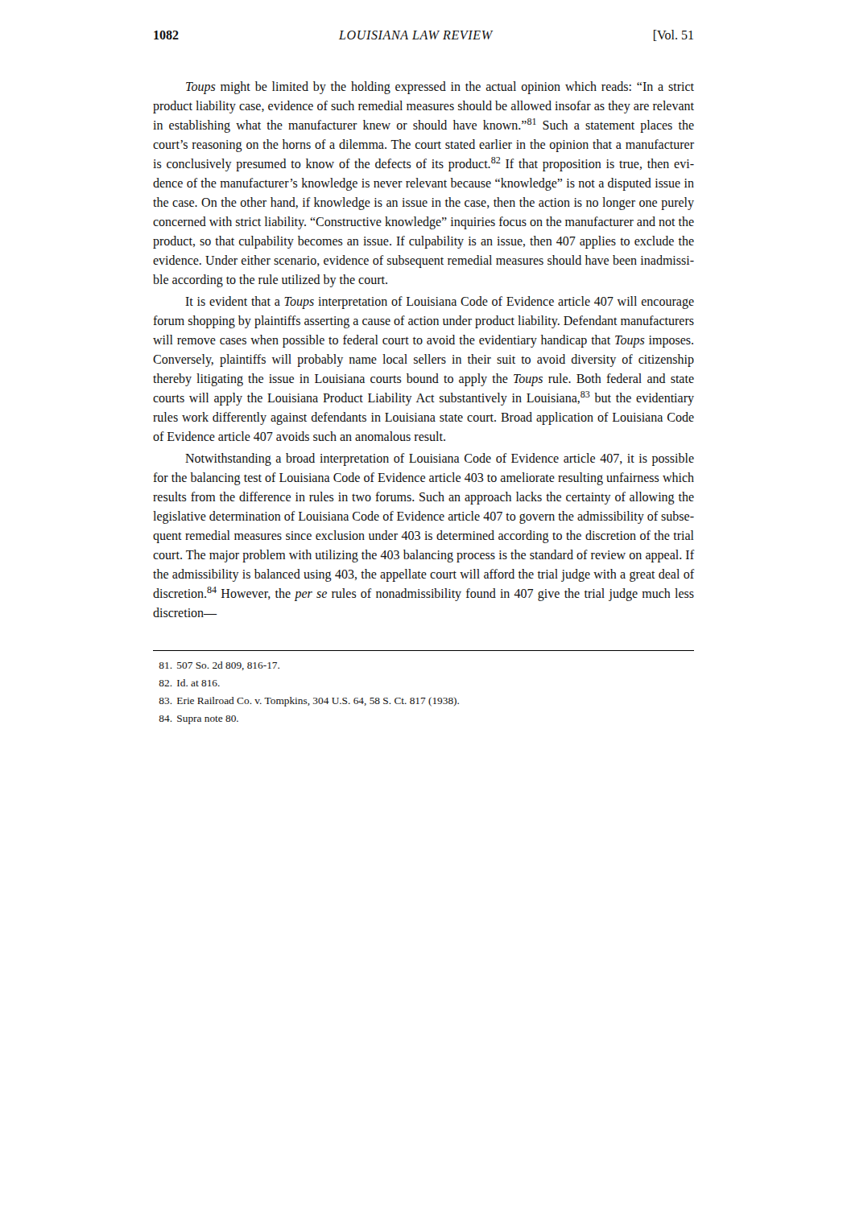1082 Louisiana Law Review [Vol. 51
Toups might be limited by the holding expressed in the actual opinion which reads: “In a strict product liability case, evidence of such remedial measures should be allowed insofar as they are relevant in establishing what the manufacturer knew or should have known.”81 Such a statement places the court’s reasoning on the horns of a dilemma. The court stated earlier in the opinion that a manufacturer is conclusively presumed to know of the defects of its product.82 If that proposition is true, then evidence of the manufacturer’s knowledge is never relevant because “knowledge” is not a disputed issue in the case. On the other hand, if knowledge is an issue in the case, then the action is no longer one purely concerned with strict liability. “Constructive knowledge” inquiries focus on the manufacturer and not the product, so that culpability becomes an issue. If culpability is an issue, then 407 applies to exclude the evidence. Under either scenario, evidence of subsequent remedial measures should have been inadmissible according to the rule utilized by the court.
It is evident that a Toups interpretation of Louisiana Code of Evidence article 407 will encourage forum shopping by plaintiffs asserting a cause of action under product liability. Defendant manufacturers will remove cases when possible to federal court to avoid the evidentiary handicap that Toups imposes. Conversely, plaintiffs will probably name local sellers in their suit to avoid diversity of citizenship thereby litigating the issue in Louisiana courts bound to apply the Toups rule. Both federal and state courts will apply the Louisiana Product Liability Act substantively in Louisiana,83 but the evidentiary rules work differently against defendants in Louisiana state court. Broad application of Louisiana Code of Evidence article 407 avoids such an anomalous result.
Notwithstanding a broad interpretation of Louisiana Code of Evidence article 407, it is possible for the balancing test of Louisiana Code of Evidence article 403 to ameliorate resulting unfairness which results from the difference in rules in two forums. Such an approach lacks the certainty of allowing the legislative determination of Louisiana Code of Evidence article 407 to govern the admissibility of subsequent remedial measures since exclusion under 403 is determined according to the discretion of the trial court. The major problem with utilizing the 403 balancing process is the standard of review on appeal. If the admissibility is balanced using 403, the appellate court will afford the trial judge with a great deal of discretion.84 However, the per se rules of nonadmissibility found in 407 give the trial judge much less discretion—
81. 507 So. 2d 809, 816-17.
82. Id. at 816.
83. Erie Railroad Co. v. Tompkins, 304 U.S. 64, 58 S. Ct. 817 (1938).
84. Supra note 80.